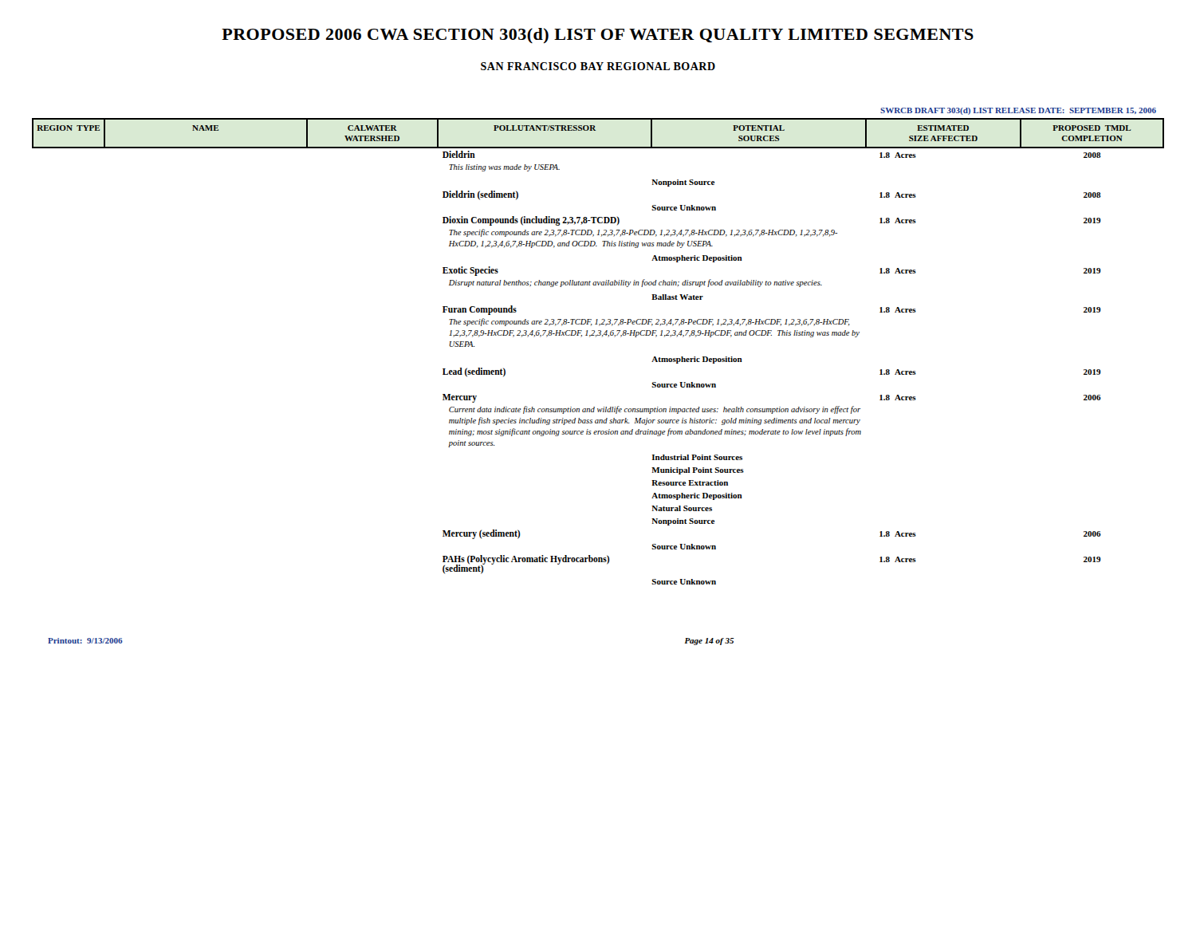PROPOSED 2006 CWA SECTION 303(d) LIST OF WATER QUALITY LIMITED SEGMENTS
SAN FRANCISCO BAY REGIONAL BOARD
SWRCB DRAFT 303(d) LIST RELEASE DATE: SEPTEMBER 15, 2006
| REGION TYPE | NAME | CALWATER WATERSHED | POLLUTANT/STRESSOR | POTENTIAL SOURCES | ESTIMATED SIZE AFFECTED | PROPOSED TMDL COMPLETION |
| --- | --- | --- | --- | --- | --- | --- |
| | | | Dieldrin | | 1.8 Acres | 2008 |
| | | | This listing was made by USEPA. | | |
| | | | | Nonpoint Source | | |
| | | | Dieldrin (sediment) | | 1.8 Acres | 2008 |
| | | | | Source Unknown | | |
| | | | Dioxin Compounds (including 2,3,7,8-TCDD) | | 1.8 Acres | 2019 |
| | | | The specific compounds are 2,3,7,8-TCDD, 1,2,3,7,8-PeCDD, 1,2,3,4,7,8-HxCDD, 1,2,3,6,7,8-HxCDD, 1,2,3,7,8,9-HxCDD, 1,2,3,4,6,7,8-HpCDD, and OCDD. This listing was made by USEPA. | | |
| | | | | Atmospheric Deposition | | |
| | | | Exotic Species | | 1.8 Acres | 2019 |
| | | | Disrupt natural benthos; change pollutant availability in food chain; disrupt food availability to native species. | | |
| | | | | Ballast Water | | |
| | | | Furan Compounds | | 1.8 Acres | 2019 |
| | | | The specific compounds are 2,3,7,8-TCDF, 1,2,3,7,8-PeCDF, 2,3,4,7,8-PeCDF, 1,2,3,4,7,8-HxCDF, 1,2,3,6,7,8-HxCDF, 1,2,3,7,8,9-HxCDF, 2,3,4,6,7,8-HxCDF, 1,2,3,4,6,7,8-HpCDF, 1,2,3,4,7,8,9-HpCDF, and OCDF. This listing was made by USEPA. | | |
| | | | | Atmospheric Deposition | | |
| | | | Lead (sediment) | | 1.8 Acres | 2019 |
| | | | | Source Unknown | | |
| | | | Mercury | | 1.8 Acres | 2006 |
| | | | Current data indicate fish consumption and wildlife consumption impacted uses: health consumption advisory in effect for multiple fish species including striped bass and shark. Major source is historic: gold mining sediments and local mercury mining; most significant ongoing source is erosion and drainage from abandoned mines; moderate to low level inputs from point sources. | | |
| | | | | Industrial Point Sources | | |
| | | | | Municipal Point Sources | | |
| | | | | Resource Extraction | | |
| | | | | Atmospheric Deposition | | |
| | | | | Natural Sources | | |
| | | | | Nonpoint Source | | |
| | | | Mercury (sediment) | | 1.8 Acres | 2006 |
| | | | | Source Unknown | | |
| | | | PAHs (Polycyclic Aromatic Hydrocarbons) (sediment) | | 1.8 Acres | 2019 |
| | | | | Source Unknown | | |
Printout: 9/13/2006
Page 14 of 35